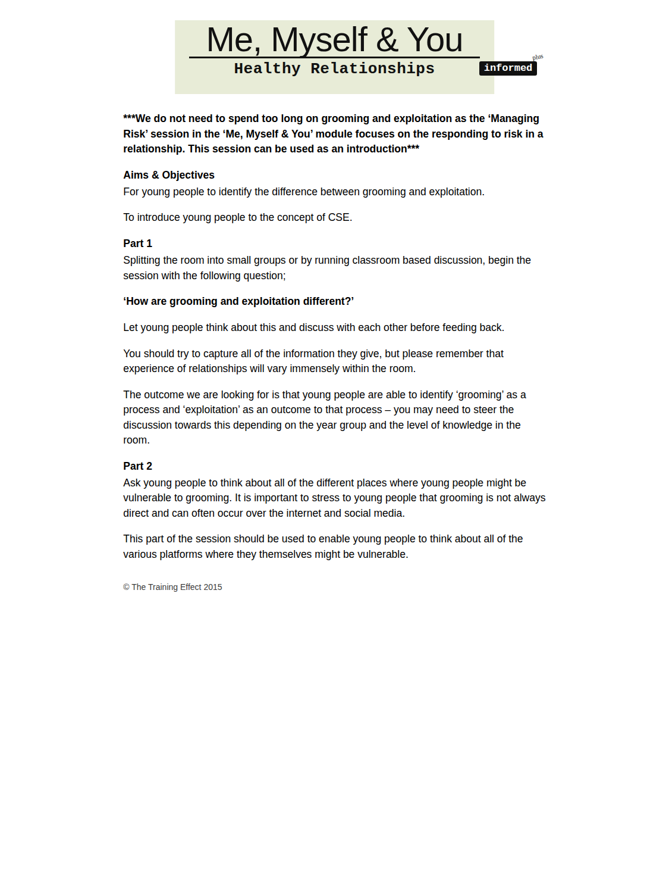Me, Myself & You
Healthy Relationships
plus
in formed
***We do not need to spend too long on grooming and exploitation as the ‘Managing Risk’ session in the ‘Me, Myself & You’ module focuses on the responding to risk in a relationship. This session can be used as an introduction***
Aims & Objectives
For young people to identify the difference between grooming and exploitation.
To introduce young people to the concept of CSE.
Part 1
Splitting the room into small groups or by running classroom based discussion, begin the session with the following question;
‘How are grooming and exploitation different?’
Let young people think about this and discuss with each other before feeding back.
You should try to capture all of the information they give, but please remember that experience of relationships will vary immensely within the room.
The outcome we are looking for is that young people are able to identify ‘grooming’ as a process and ‘exploitation’ as an outcome to that process – you may need to steer the discussion towards this depending on the year group and the level of knowledge in the room.
Part 2
Ask young people to think about all of the different places where young people might be vulnerable to grooming. It is important to stress to young people that grooming is not always direct and can often occur over the internet and social media.
This part of the session should be used to enable young people to think about all of the various platforms where they themselves might be vulnerable.
© The Training Effect 2015